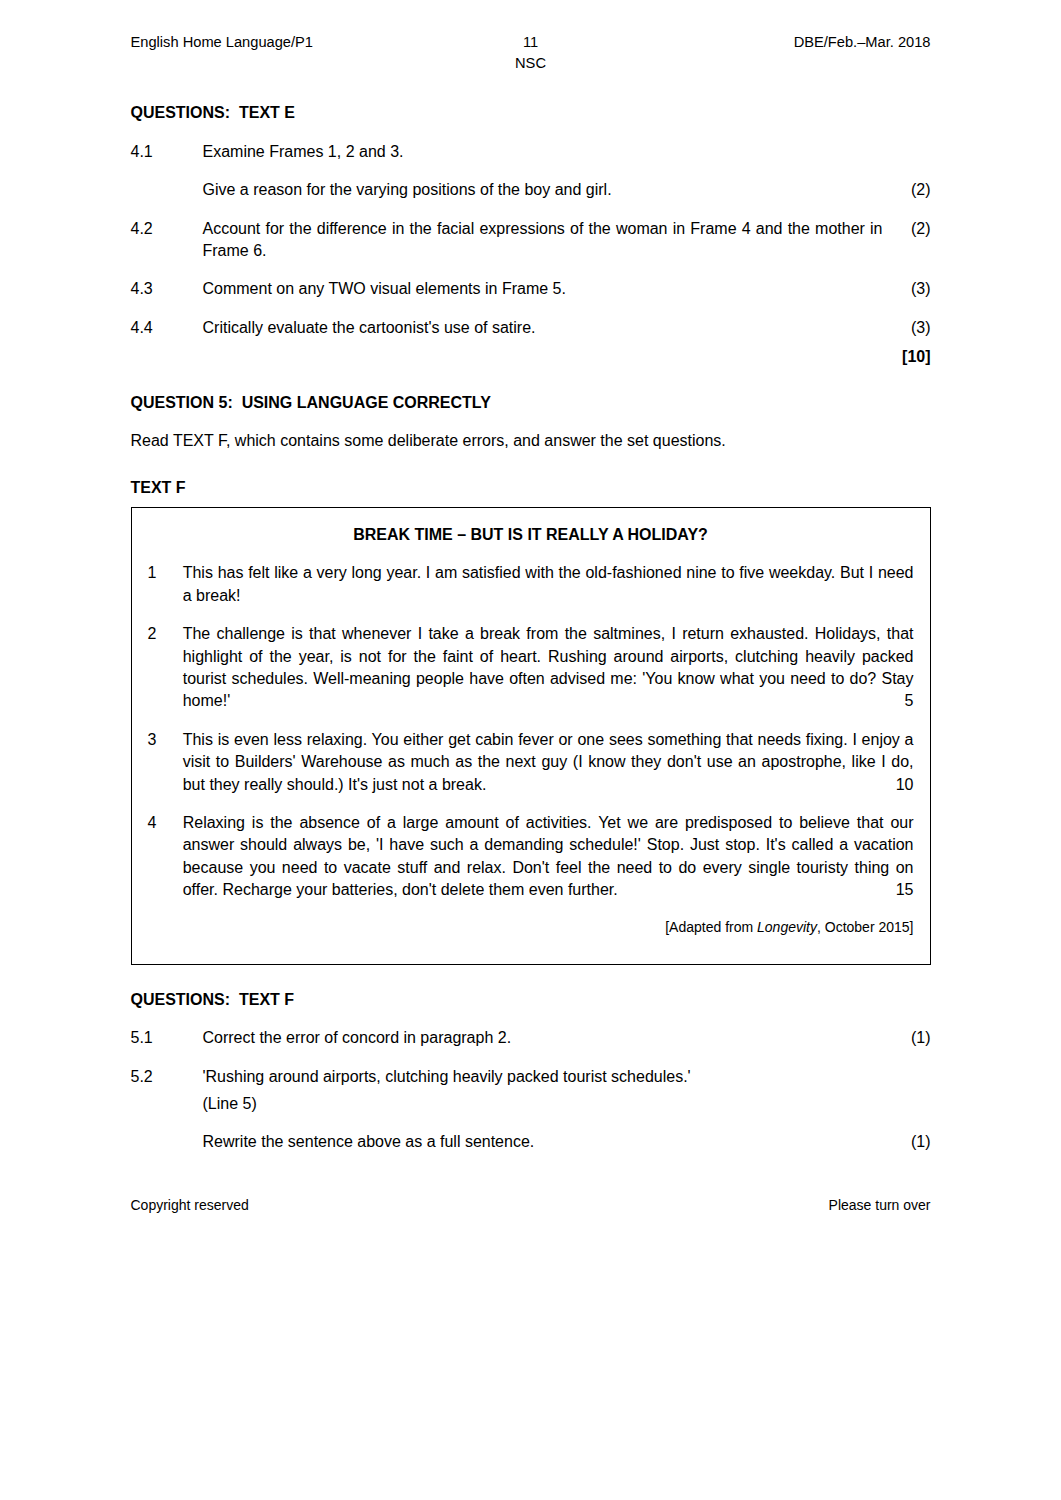English Home Language/P1
11
DBE/Feb.–Mar. 2018
NSC
QUESTIONS: TEXT E
4.1
Examine Frames 1, 2 and 3.
Give a reason for the varying positions of the boy and girl.
(2)
4.2
Account for the difference in the facial expressions of the woman in Frame 4 and the mother in Frame 6.
(2)
4.3
Comment on any TWO visual elements in Frame 5.
(3)
4.4
Critically evaluate the cartoonist's use of satire.
(3)
[10]
QUESTION 5: USING LANGUAGE CORRECTLY
Read TEXT F, which contains some deliberate errors, and answer the set questions.
TEXT F
BREAK TIME – BUT IS IT REALLY A HOLIDAY?
1
This has felt like a very long year. I am satisfied with the old-fashioned nine to five weekday. But I need a break!
2
The challenge is that whenever I take a break from the saltmines, I return exhausted. Holidays, that highlight of the year, is not for the faint of heart. Rushing around airports, clutching heavily packed tourist schedules. Well-meaning people have often advised me: 'You know what you need to do? Stay home!'5
3
This is even less relaxing. You either get cabin fever or one sees something that needs fixing. I enjoy a visit to Builders' Warehouse as much as the next guy (I know they don't use an apostrophe, like I do, but they really should.) It's just not a break.10
4
Relaxing is the absence of a large amount of activities. Yet we are predisposed to believe that our answer should always be, 'I have such a demanding schedule!' Stop. Just stop. It's called a vacation because you need to vacate stuff and relax. Don't feel the need to do every single touristy thing on offer. Recharge your batteries, don't delete them even further.15
[Adapted from Longevity, October 2015]
QUESTIONS: TEXT F
5.1
Correct the error of concord in paragraph 2.
(1)
5.2
'Rushing around airports, clutching heavily packed tourist schedules.'
(Line 5)
Rewrite the sentence above as a full sentence.
(1)
Copyright reserved
Please turn over